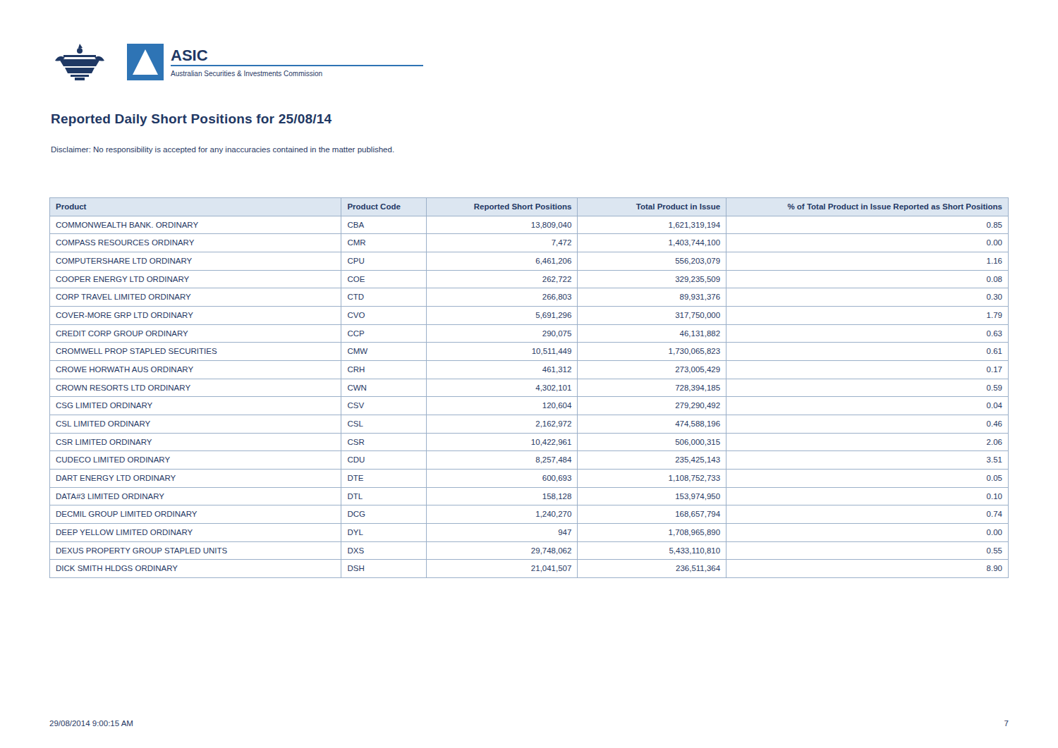ASIC Australian Securities & Investments Commission
Reported Daily Short Positions for 25/08/14
Disclaimer: No responsibility is accepted for any inaccuracies contained in the matter published.
| Product | Product Code | Reported Short Positions | Total Product in Issue | % of Total Product in Issue Reported as Short Positions |
| --- | --- | --- | --- | --- |
| COMMONWEALTH BANK. ORDINARY | CBA | 13,809,040 | 1,621,319,194 | 0.85 |
| COMPASS RESOURCES ORDINARY | CMR | 7,472 | 1,403,744,100 | 0.00 |
| COMPUTERSHARE LTD ORDINARY | CPU | 6,461,206 | 556,203,079 | 1.16 |
| COOPER ENERGY LTD ORDINARY | COE | 262,722 | 329,235,509 | 0.08 |
| CORP TRAVEL LIMITED ORDINARY | CTD | 266,803 | 89,931,376 | 0.30 |
| COVER-MORE GRP LTD ORDINARY | CVO | 5,691,296 | 317,750,000 | 1.79 |
| CREDIT CORP GROUP ORDINARY | CCP | 290,075 | 46,131,882 | 0.63 |
| CROMWELL PROP STAPLED SECURITIES | CMW | 10,511,449 | 1,730,065,823 | 0.61 |
| CROWE HORWATH AUS ORDINARY | CRH | 461,312 | 273,005,429 | 0.17 |
| CROWN RESORTS LTD ORDINARY | CWN | 4,302,101 | 728,394,185 | 0.59 |
| CSG LIMITED ORDINARY | CSV | 120,604 | 279,290,492 | 0.04 |
| CSL LIMITED ORDINARY | CSL | 2,162,972 | 474,588,196 | 0.46 |
| CSR LIMITED ORDINARY | CSR | 10,422,961 | 506,000,315 | 2.06 |
| CUDECO LIMITED ORDINARY | CDU | 8,257,484 | 235,425,143 | 3.51 |
| DART ENERGY LTD ORDINARY | DTE | 600,693 | 1,108,752,733 | 0.05 |
| DATA#3 LIMITED ORDINARY | DTL | 158,128 | 153,974,950 | 0.10 |
| DECMIL GROUP LIMITED ORDINARY | DCG | 1,240,270 | 168,657,794 | 0.74 |
| DEEP YELLOW LIMITED ORDINARY | DYL | 947 | 1,708,965,890 | 0.00 |
| DEXUS PROPERTY GROUP STAPLED UNITS | DXS | 29,748,062 | 5,433,110,810 | 0.55 |
| DICK SMITH HLDGS ORDINARY | DSH | 21,041,507 | 236,511,364 | 8.90 |
29/08/2014 9:00:15 AM 7